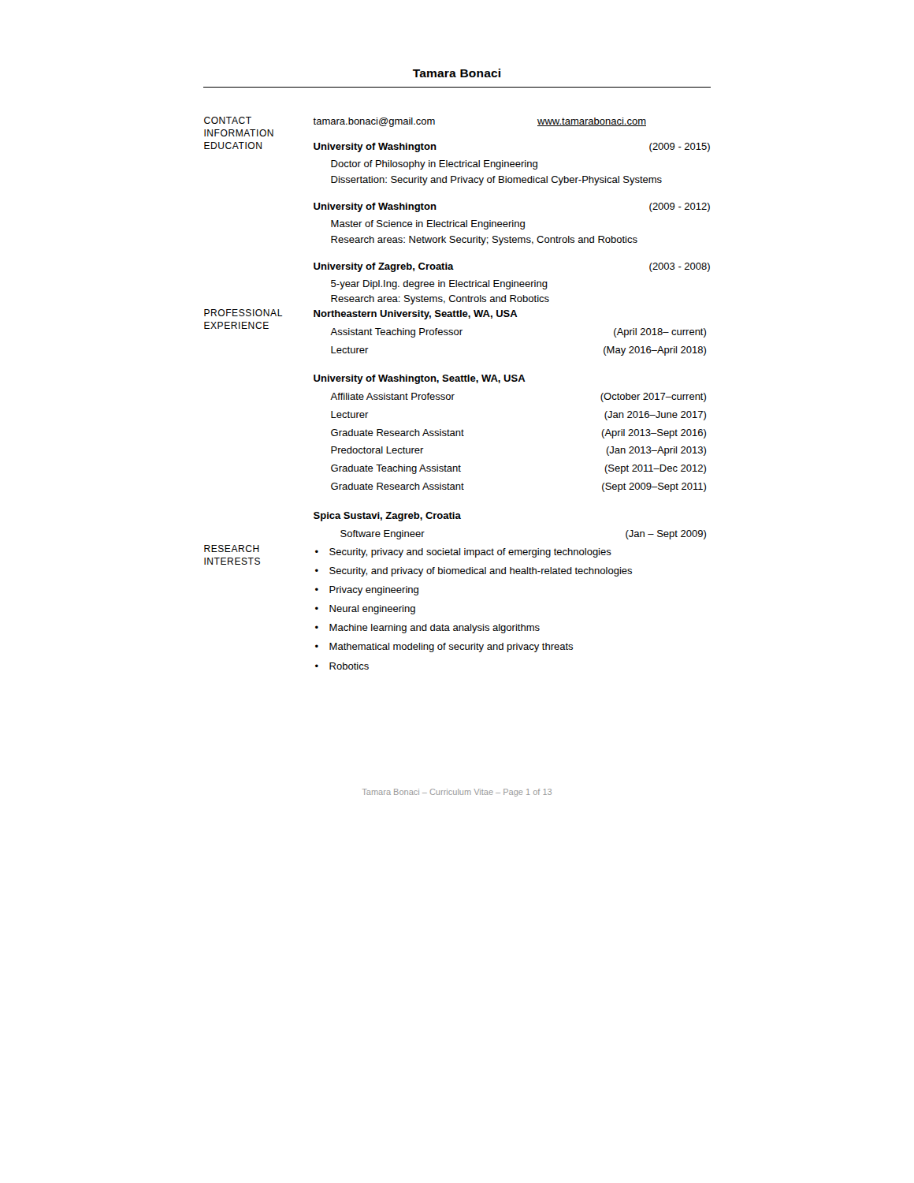Tamara Bonaci
| CONTACT INFORMATION | tamara.bonaci@gmail.com www.tamarabonaci.com |
| EDUCATION | University of Washington (2009 - 2015) Doctor of Philosophy in Electrical Engineering Dissertation: Security and Privacy of Biomedical Cyber-Physical Systems University of Washington (2009 - 2012) Master of Science in Electrical Engineering Research areas: Network Security; Systems, Controls and Robotics University of Zagreb, Croatia (2003 - 2008) 5-year Dipl.Ing. degree in Electrical Engineering Research area: Systems, Controls and Robotics |
| PROFESSIONAL EXPERIENCE | Northeastern University, Seattle, WA, USA Assistant Teaching Professor (April 2018– current) Lecturer (May 2016–April 2018) University of Washington, Seattle, WA, USA Affiliate Assistant Professor (October 2017–current) Lecturer (Jan 2016–June 2017) Graduate Research Assistant (April 2013–Sept 2016) Predoctoral Lecturer (Jan 2013–April 2013) Graduate Teaching Assistant (Sept 2011–Dec 2012) Graduate Research Assistant (Sept 2009–Sept 2011) Spica Sustavi, Zagreb, Croatia Software Engineer (Jan – Sept 2009) |
| RESEARCH INTERESTS | Security, privacy and societal impact of emerging technologies Security, and privacy of biomedical and health-related technologies Privacy engineering Neural engineering Machine learning and data analysis algorithms Mathematical modeling of security and privacy threats Robotics |
Tamara Bonaci – Curriculum Vitae – Page 1 of 13